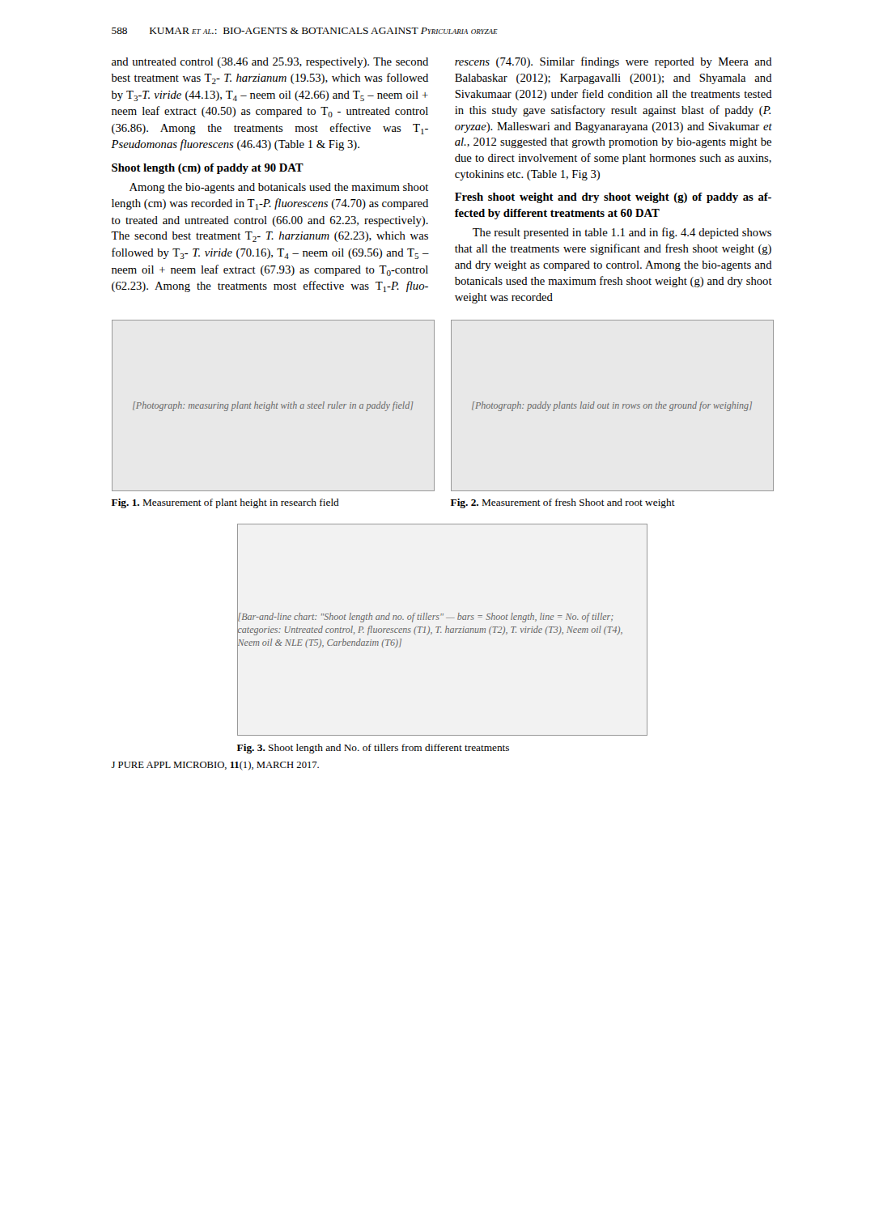588 KUMAR et al.: BIO-AGENTS & BOTANICALS AGAINST Pyricularia oryzae
and untreated control (38.46 and 25.93, respectively). The second best treatment was T2- T. harzianum (19.53), which was followed by T3-T. viride (44.13), T4 – neem oil (42.66) and T5 – neem oil + neem leaf extract (40.50) as compared to T0 - untreated control (36.86). Among the treatments most effective was T1-Pseudomonas fluorescens (46.43) (Table 1 & Fig 3).
Shoot length (cm) of paddy at 90 DAT
Among the bio-agents and botanicals used the maximum shoot length (cm) was recorded in T1-P. fluorescens (74.70) as compared to treated and untreated control (66.00 and 62.23, respectively). The second best treatment T2- T. harzianum (62.23), which was followed by T3- T. viride (70.16), T4 – neem oil (69.56) and T5 – neem oil + neem leaf extract (67.93) as compared to T0-control (62.23). Among the treatments most effective was T1-P. fluorescens (74.70). Similar findings were reported by Meera and Balabaskar (2012); Karpagavalli (2001); and Shyamala and Sivakumaar (2012) under field condition all the treatments tested in this study gave satisfactory result against blast of paddy (P. oryzae). Malleswari and Bagyanarayana (2013) and Sivakumar et al., 2012 suggested that growth promotion by bio-agents might be due to direct involvement of some plant hormones such as auxins, cytokinins etc. (Table 1, Fig 3)
Fresh shoot weight and dry shoot weight (g) of paddy as affected by different treatments at 60 DAT
The result presented in table 1.1 and in fig. 4.4 depicted shows that all the treatments were significant and fresh shoot weight (g) and dry weight as compared to control. Among the bio-agents and botanicals used the maximum fresh shoot weight (g) and dry shoot weight was recorded
[Photograph: measuring plant height with a steel ruler in a paddy field]
Fig. 1. Measurement of plant height in research field
[Photograph: paddy plants laid out in rows on the ground for weighing]
Fig. 2. Measurement of fresh Shoot and root weight
[Bar-and-line chart: "Shoot length and no. of tillers" — bars = Shoot length, line = No. of tiller; categories: Untreated control, P. fluorescens (T1), T. harzianum (T2), T. viride (T3), Neem oil (T4), Neem oil & NLE (T5), Carbendazim (T6)]
Fig. 3. Shoot length and No. of tillers from different treatments
J PURE APPL MICROBIO, 11(1), MARCH 2017.